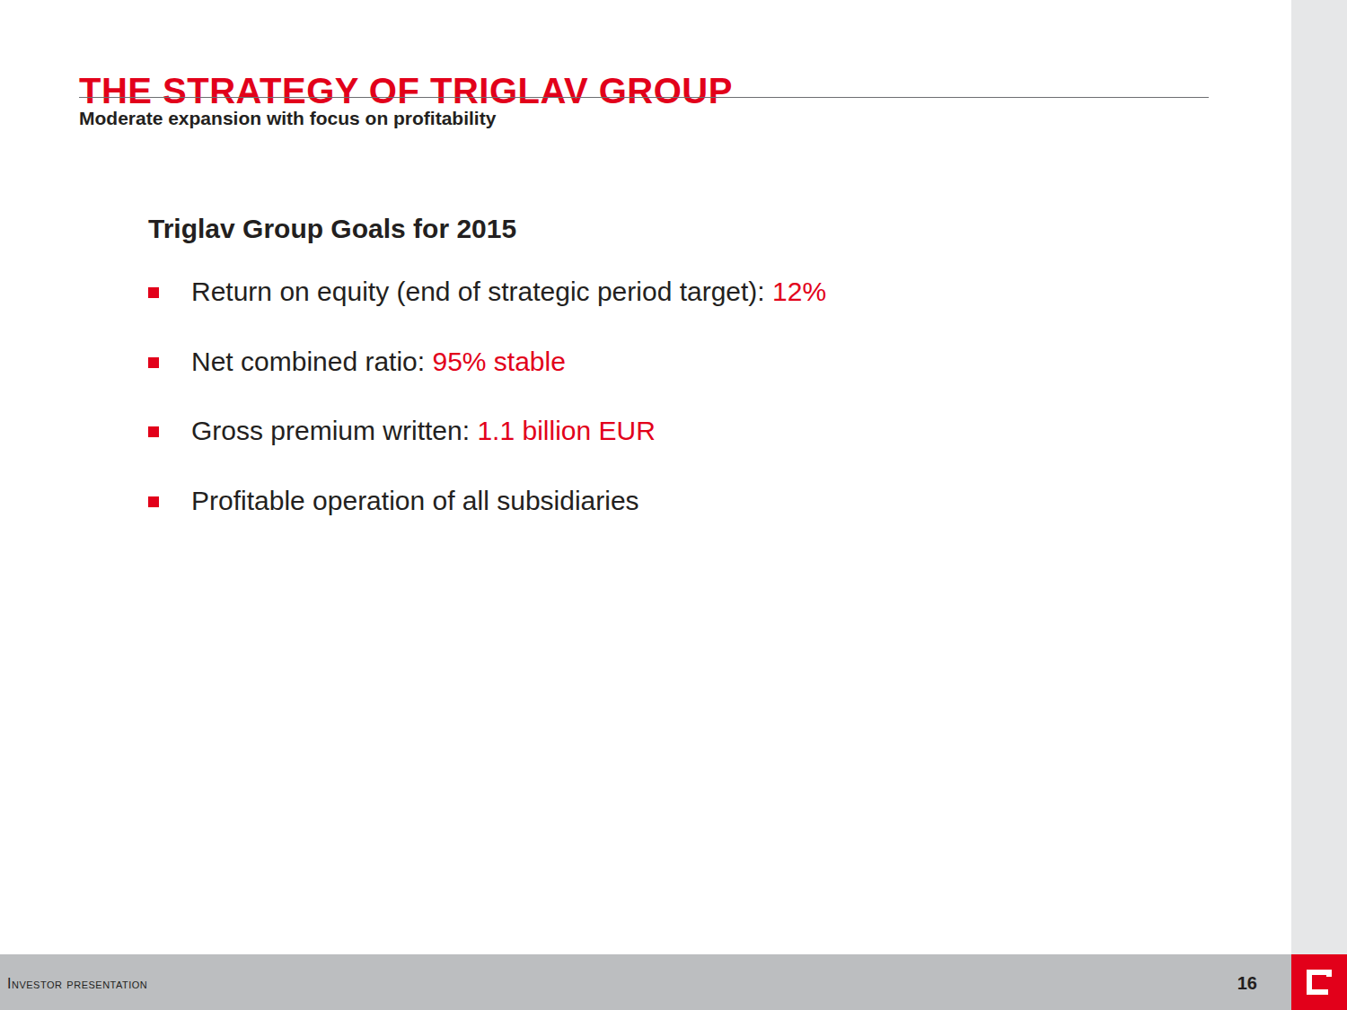THE STRATEGY OF TRIGLAV GROUP
Moderate expansion with focus on profitability
Triglav Group Goals for 2015
Return on equity (end of strategic period target): 12%
Net combined ratio: 95% stable
Gross premium written: 1.1 billion EUR
Profitable operation of all subsidiaries
Investor presentation
16